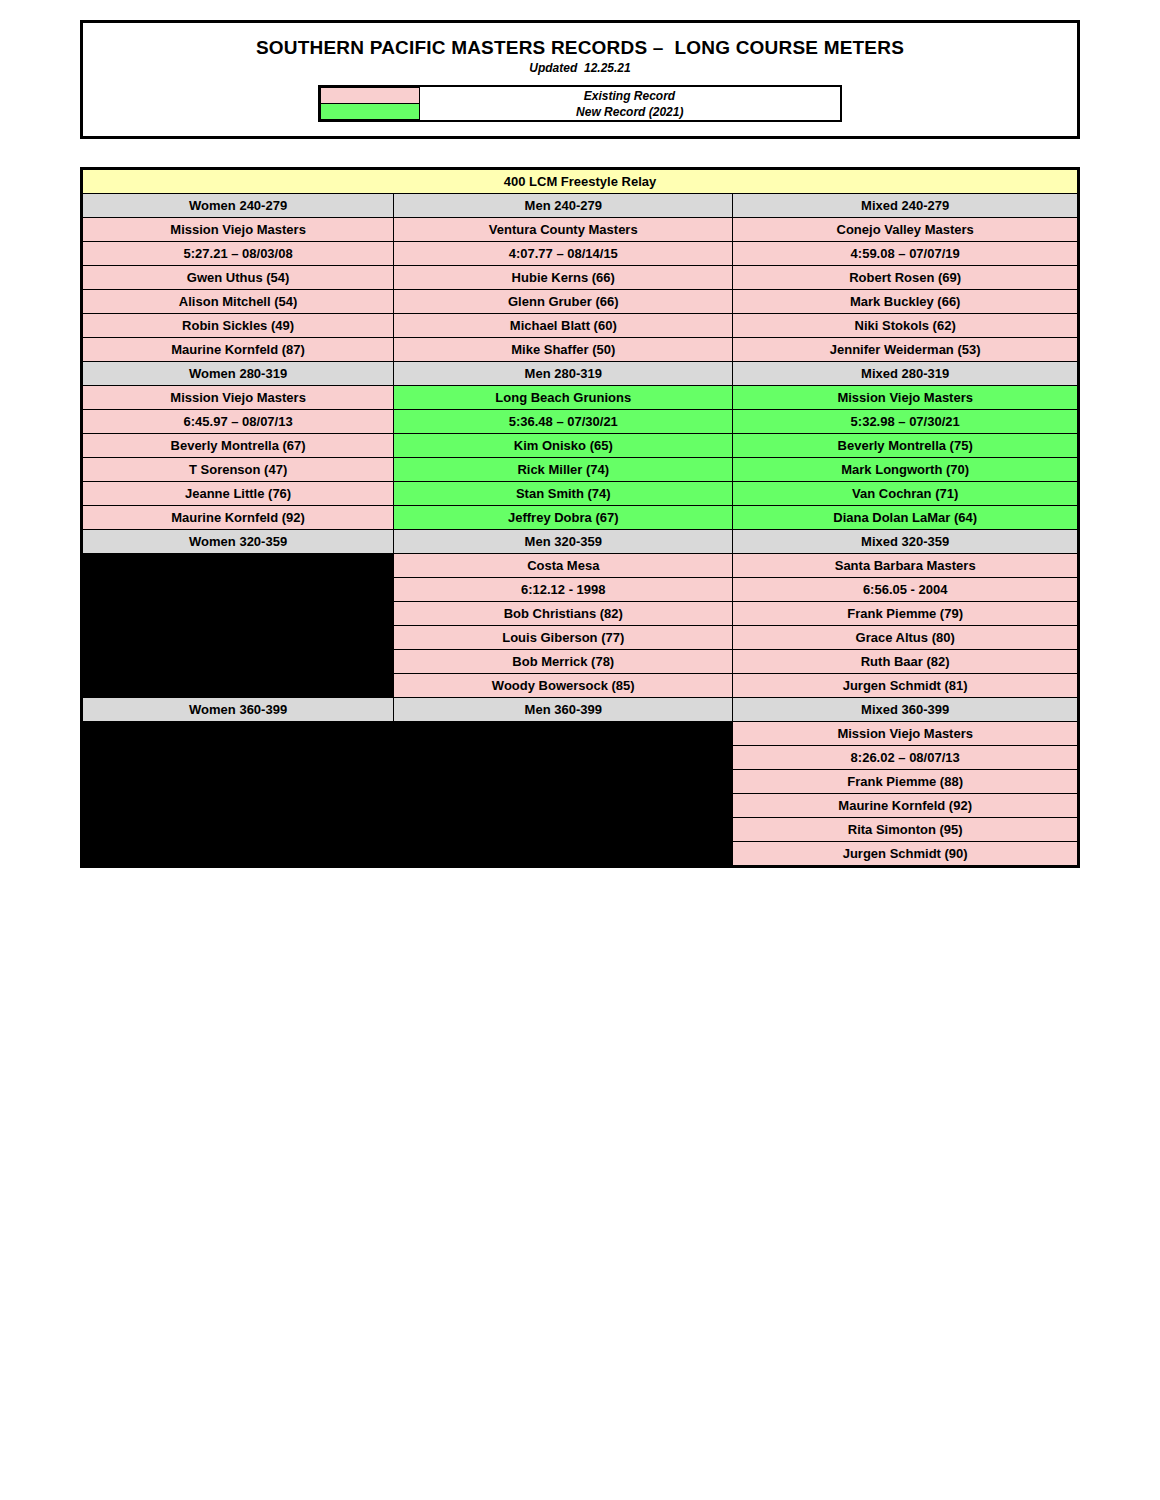SOUTHERN PACIFIC MASTERS RECORDS – LONG COURSE METERS
Updated 12.25.21
| | Existing Record |
| | New Record (2021) |
| 400 LCM Freestyle Relay |
| Women 240-279 | Men 240-279 | Mixed 240-279 |
| Mission Viejo Masters | Ventura County Masters | Conejo Valley Masters |
| 5:27.21 – 08/03/08 | 4:07.77 – 08/14/15 | 4:59.08 – 07/07/19 |
| Gwen Uthus (54) | Hubie Kerns (66) | Robert Rosen (69) |
| Alison Mitchell (54) | Glenn Gruber (66) | Mark Buckley (66) |
| Robin Sickles (49) | Michael Blatt (60) | Niki Stokols (62) |
| Maurine Kornfeld (87) | Mike Shaffer (50) | Jennifer Weiderman (53) |
| Women 280-319 | Men 280-319 | Mixed 280-319 |
| Mission Viejo Masters | Long Beach Grunions | Mission Viejo Masters |
| 6:45.97 – 08/07/13 | 5:36.48 – 07/30/21 | 5:32.98 – 07/30/21 |
| Beverly Montrella (67) | Kim Onisko (65) | Beverly Montrella (75) |
| T Sorenson (47) | Rick Miller (74) | Mark Longworth (70) |
| Jeanne Little (76) | Stan Smith (74) | Van Cochran (71) |
| Maurine Kornfeld (92) | Jeffrey Dobra (67) | Diana Dolan LaMar (64) |
| Women 320-359 | Men 320-359 | Mixed 320-359 |
| | Costa Mesa | Santa Barbara Masters |
| 6:12.12 - 1998 | 6:56.05 - 2004 |
| Bob Christians (82) | Frank Piemme (79) |
| Louis Giberson (77) | Grace Altus (80) |
| Bob Merrick (78) | Ruth Baar (82) |
| Woody Bowersock (85) | Jurgen Schmidt (81) |
| Women 360-399 | Men 360-399 | Mixed 360-399 |
| | | Mission Viejo Masters |
| 8:26.02 – 08/07/13 |
| Frank Piemme (88) |
| Maurine Kornfeld (92) |
| Rita Simonton (95) |
| Jurgen Schmidt (90) |